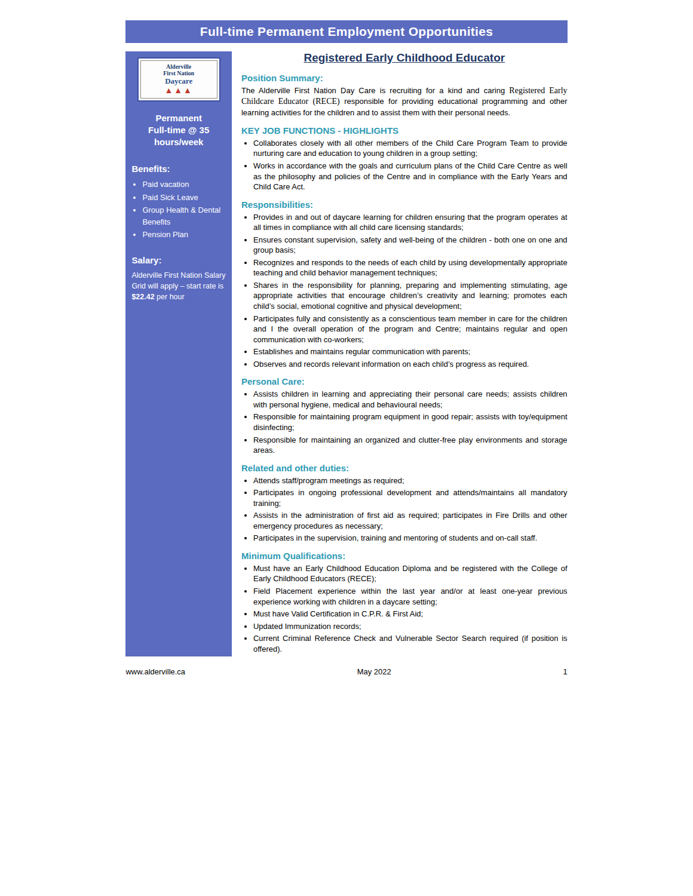Full-time Permanent Employment Opportunities
Alderville
First Nation
Daycare
▲▲▲
Permanent
Full-time @ 35 hours/week
Benefits:
Paid vacation
Paid Sick Leave
Group Health & Dental Benefits
Pension Plan
Salary:
Alderville First Nation Salary Grid will apply – start rate is $22.42 per hour
Registered Early Childhood Educator
Position Summary:
The Alderville First Nation Day Care is recruiting for a kind and caring Registered Early Childcare Educator (RECE) responsible for providing educational programming and other learning activities for the children and to assist them with their personal needs.
KEY JOB FUNCTIONS - HIGHLIGHTS
Collaborates closely with all other members of the Child Care Program Team to provide nurturing care and education to young children in a group setting;
Works in accordance with the goals and curriculum plans of the Child Care Centre as well as the philosophy and policies of the Centre and in compliance with the Early Years and Child Care Act.
Responsibilities:
Provides in and out of daycare learning for children ensuring that the program operates at all times in compliance with all child care licensing standards;
Ensures constant supervision, safety and well-being of the children - both one on one and group basis;
Recognizes and responds to the needs of each child by using developmentally appropriate teaching and child behavior management techniques;
Shares in the responsibility for planning, preparing and implementing stimulating, age appropriate activities that encourage children’s creativity and learning; promotes each child’s social, emotional cognitive and physical development;
Participates fully and consistently as a conscientious team member in care for the children and I the overall operation of the program and Centre; maintains regular and open communication with co-workers;
Establishes and maintains regular communication with parents;
Observes and records relevant information on each child’s progress as required.
Personal Care:
Assists children in learning and appreciating their personal care needs; assists children with personal hygiene, medical and behavioural needs;
Responsible for maintaining program equipment in good repair; assists with toy/equipment disinfecting;
Responsible for maintaining an organized and clutter-free play environments and storage areas.
Related and other duties:
Attends staff/program meetings as required;
Participates in ongoing professional development and attends/maintains all mandatory training;
Assists in the administration of first aid as required; participates in Fire Drills and other emergency procedures as necessary;
Participates in the supervision, training and mentoring of students and on-call staff.
Minimum Qualifications:
Must have an Early Childhood Education Diploma and be registered with the College of Early Childhood Educators (RECE);
Field Placement experience within the last year and/or at least one-year previous experience working with children in a daycare setting;
Must have Valid Certification in C.P.R. & First Aid;
Updated Immunization records;
Current Criminal Reference Check and Vulnerable Sector Search required (if position is offered).
www.alderville.ca
May 2022
1